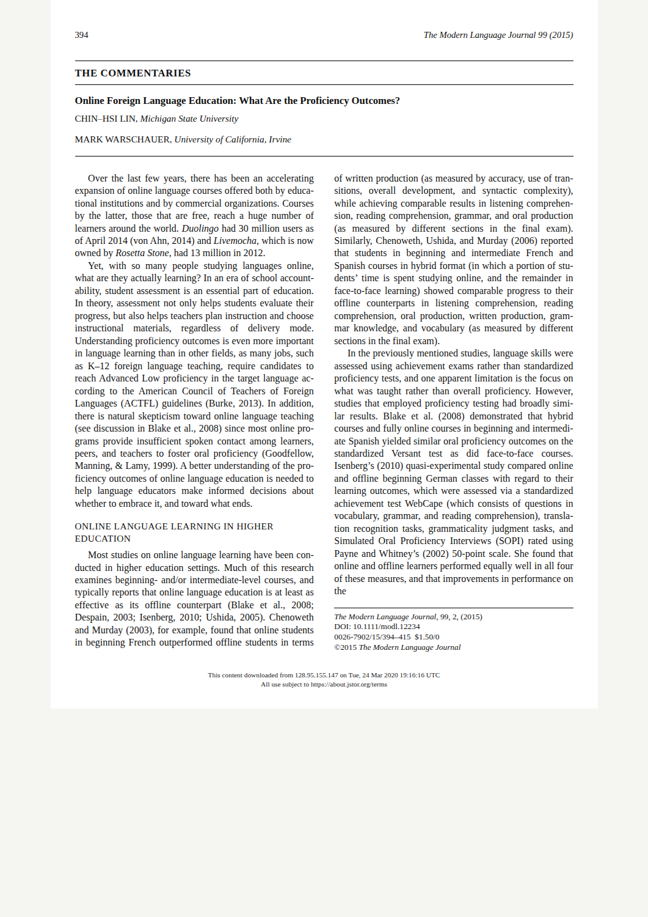394 The Modern Language Journal 99 (2015)
THE COMMENTARIES
Online Foreign Language Education: What Are the Proficiency Outcomes?
CHIN–HSI LIN, Michigan State University
MARK WARSCHAUER, University of California, Irvine
Over the last few years, there has been an accelerating expansion of online language courses offered both by educational institutions and by commercial organizations. Courses by the latter, those that are free, reach a huge number of learners around the world. Duolingo had 30 million users as of April 2014 (von Ahn, 2014) and Livemocha, which is now owned by Rosetta Stone, had 13 million in 2012.
Yet, with so many people studying languages online, what are they actually learning? In an era of school accountability, student assessment is an essential part of education. In theory, assessment not only helps students evaluate their progress, but also helps teachers plan instruction and choose instructional materials, regardless of delivery mode. Understanding proficiency outcomes is even more important in language learning than in other fields, as many jobs, such as K–12 foreign language teaching, require candidates to reach Advanced Low proficiency in the target language according to the American Council of Teachers of Foreign Languages (ACTFL) guidelines (Burke, 2013). In addition, there is natural skepticism toward online language teaching (see discussion in Blake et al., 2008) since most online programs provide insufficient spoken contact among learners, peers, and teachers to foster oral proficiency (Goodfellow, Manning, & Lamy, 1999). A better understanding of the proficiency outcomes of online language education is needed to help language educators make informed decisions about whether to embrace it, and toward what ends.
ONLINE LANGUAGE LEARNING IN HIGHER EDUCATION
Most studies on online language learning have been conducted in higher education settings. Much of this research examines beginning- and/or intermediate-level courses, and typically reports that online language education is at least as effective as its offline counterpart (Blake et al., 2008; Despain, 2003; Isenberg, 2010; Ushida, 2005). Chenoweth and Murday (2003), for example, found that online students in beginning French outperformed offline students in terms of written production (as measured by accuracy, use of transitions, overall development, and syntactic complexity), while achieving comparable results in listening comprehension, reading comprehension, grammar, and oral production (as measured by different sections in the final exam). Similarly, Chenoweth, Ushida, and Murday (2006) reported that students in beginning and intermediate French and Spanish courses in hybrid format (in which a portion of students’ time is spent studying online, and the remainder in face-to-face learning) showed comparable progress to their offline counterparts in listening comprehension, reading comprehension, oral production, written production, grammar knowledge, and vocabulary (as measured by different sections in the final exam).
In the previously mentioned studies, language skills were assessed using achievement exams rather than standardized proficiency tests, and one apparent limitation is the focus on what was taught rather than overall proficiency. However, studies that employed proficiency testing had broadly similar results. Blake et al. (2008) demonstrated that hybrid courses and fully online courses in beginning and intermediate Spanish yielded similar oral proficiency outcomes on the standardized Versant test as did face-to-face courses. Isenberg’s (2010) quasi-experimental study compared online and offline beginning German classes with regard to their learning outcomes, which were assessed via a standardized achievement test WebCape (which consists of questions in vocabulary, grammar, and reading comprehension), translation recognition tasks, grammaticality judgment tasks, and Simulated Oral Proficiency Interviews (SOPI) rated using Payne and Whitney’s (2002) 50-point scale. She found that online and offline learners performed equally well in all four of these measures, and that improvements in performance on the
The Modern Language Journal, 99, 2, (2015)
DOI: 10.1111/modl.12234
0026-7902/15/394–415 $1.50/0
©2015 The Modern Language Journal
This content downloaded from 128.95.155.147 on Tue, 24 Mar 2020 19:16:16 UTC
All use subject to https://about.jstor.org/terms